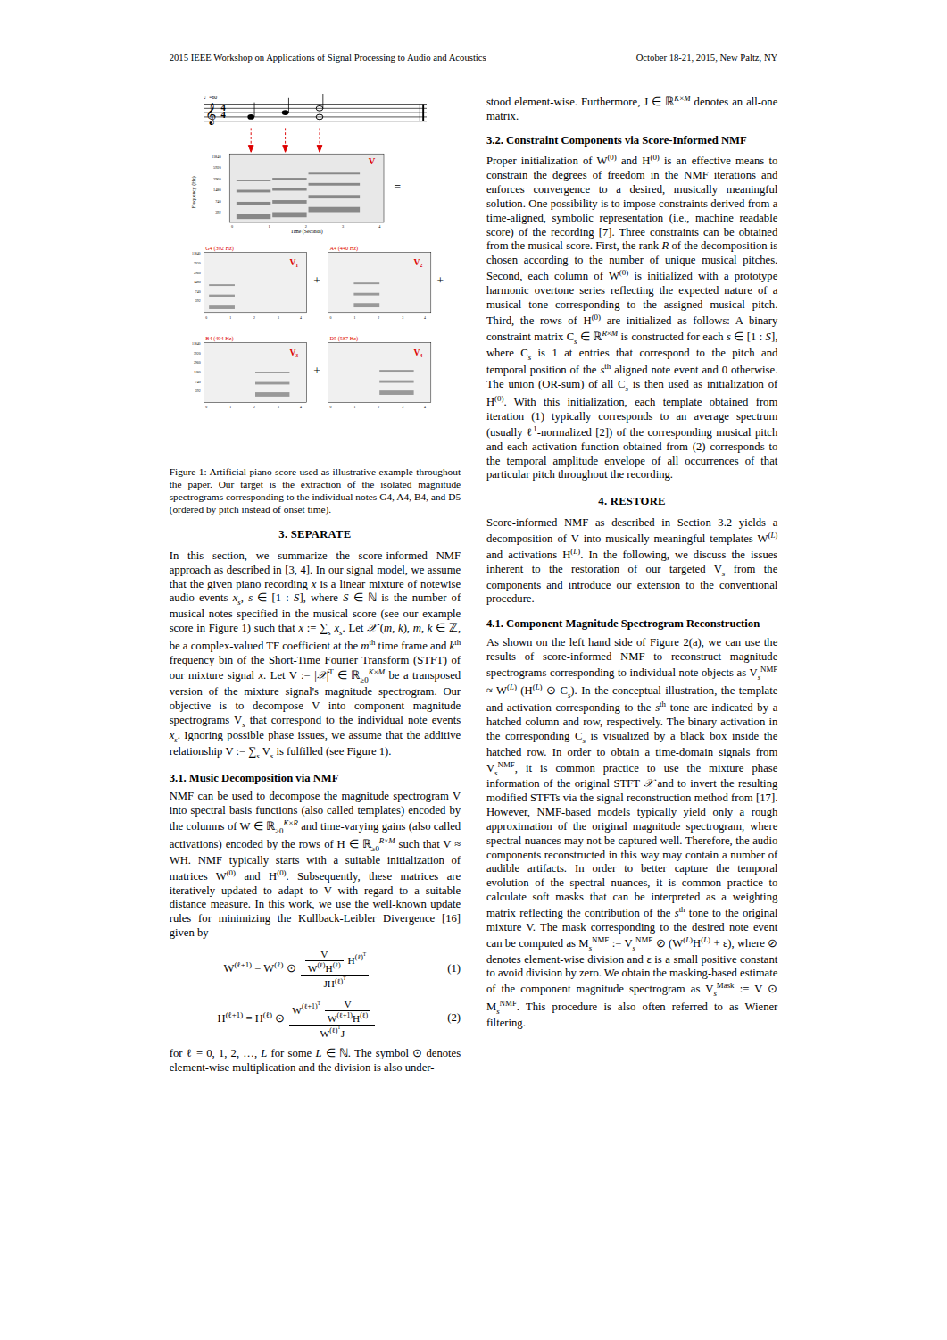2015 IEEE Workshop on Applications of Signal Processing to Audio and Acoustics
October 18-21, 2015, New Paltz, NY
𝄞 4 4 ♩=60 V = 11840 5920 2960 1480 740 392 Frequency (Hz) Time (Seconds) 0 1 2 3 4 G4 (392 Hz) V1 11840 5920 2960 1480 740 392 0 1 2 3 4 + A4 (440 Hz) V2 0 1 2 3 4 + B4 (494 Hz) V3 11840 5920 2960 1480 740 392 0 1 2 3 4 + D5 (587 Hz) V4 0 1 2 3 4
Figure 1: Artificial piano score used as illustrative example throughout the paper. Our target is the extraction of the isolated magnitude spectrograms corresponding to the individual notes G4, A4, B4, and D5 (ordered by pitch instead of onset time).
3. Separate
In this section, we summarize the score-informed NMF approach as described in [3, 4]. In our signal model, we assume that the given piano recording x is a linear mixture of notewise audio events xs, s ∈ [1 : S], where S ∈ ℕ is the number of musical notes specified in the musical score (see our example score in Figure 1) such that x := ∑s xs. Let 𝒳 (m, k), m, k ∈ ℤ, be a complex-valued TF coefficient at the mth time frame and kth frequency bin of the Short-Time Fourier Transform (STFT) of our mixture signal x. Let V := |𝒳|T ∈ ℝ≥0K×M be a transposed version of the mixture signal's magnitude spectrogram. Our objective is to decompose V into component magnitude spectrograms Vs that correspond to the individual note events xs. Ignoring possible phase issues, we assume that the additive relationship V := ∑s Vs is fulfilled (see Figure 1).
3.1. Music Decomposition via NMF
NMF can be used to decompose the magnitude spectrogram V into spectral basis functions (also called templates) encoded by the columns of W ∈ ℝ≥0K×R and time-varying gains (also called activations) encoded by the rows of H ∈ ℝ≥0R×M such that V ≈ WH. NMF typically starts with a suitable initialization of matrices W(0) and H(0). Subsequently, these matrices are iteratively updated to adapt to V with regard to a suitable distance measure. In this work, we use the well-known update rules for minimizing the Kullback-Leibler Divergence [16] given by
W(ℓ+1) = W(ℓ) ⊙ VW(ℓ)H(ℓ) H(ℓ)T JH(ℓ)T
(1)
H(ℓ+1) = H(ℓ) ⊙ W(ℓ+1)T VW(ℓ+1)H(ℓ) W(ℓ)TJ
(2)
for ℓ = 0, 1, 2, …, L for some L ∈ ℕ. The symbol ⊙ denotes element-wise multiplication and the division is also under-
stood element-wise. Furthermore, J ∈ ℝK×M denotes an all-one matrix.
3.2. Constraint Components via Score-Informed NMF
Proper initialization of W(0) and H(0) is an effective means to constrain the degrees of freedom in the NMF iterations and enforces convergence to a desired, musically meaningful solution. One possibility is to impose constraints derived from a time-aligned, symbolic representation (i.e., machine readable score) of the recording [7]. Three constraints can be obtained from the musical score. First, the rank R of the decomposition is chosen according to the number of unique musical pitches. Second, each column of W(0) is initialized with a prototype harmonic overtone series reflecting the expected nature of a musical tone corresponding to the assigned musical pitch. Third, the rows of H(0) are initialized as follows: A binary constraint matrix Cs ∈ ℝR×M is constructed for each s ∈ [1 : S], where Cs is 1 at entries that correspond to the pitch and temporal position of the sth aligned note event and 0 otherwise. The union (OR-sum) of all Cs is then used as initialization of H(0). With this initialization, each template obtained from iteration (1) typically corresponds to an average spectrum (usually ℓ1-normalized [2]) of the corresponding musical pitch and each activation function obtained from (2) corresponds to the temporal amplitude envelope of all occurrences of that particular pitch throughout the recording.
4. Restore
Score-informed NMF as described in Section 3.2 yields a decomposition of V into musically meaningful templates W(L) and activations H(L). In the following, we discuss the issues inherent to the restoration of our targeted Vs from the components and introduce our extension to the conventional procedure.
4.1. Component Magnitude Spectrogram Reconstruction
As shown on the left hand side of Figure 2(a), we can use the results of score-informed NMF to reconstruct magnitude spectrograms corresponding to individual note objects as VsNMF ≈ W(L) (H(L) ⊙ Cs). In the conceptual illustration, the template and activation corresponding to the sth tone are indicated by a hatched column and row, respectively. The binary activation in the corresponding Cs is visualized by a black box inside the hatched row. In order to obtain a time-domain signals from VsNMF, it is common practice to use the mixture phase information of the original STFT 𝒳 and to invert the resulting modified STFTs via the signal reconstruction method from [17]. However, NMF-based models typically yield only a rough approximation of the original magnitude spectrogram, where spectral nuances may not be captured well. Therefore, the audio components reconstructed in this way may contain a number of audible artifacts. In order to better capture the temporal evolution of the spectral nuances, it is common practice to calculate soft masks that can be interpreted as a weighting matrix reflecting the contribution of the sth tone to the original mixture V. The mask corresponding to the desired note event can be computed as MsNMF := VsNMF ⊘ (W(L)H(L) + ε), where ⊘ denotes element-wise division and ε is a small positive constant to avoid division by zero. We obtain the masking-based estimate of the component magnitude spectrogram as VsMask := V ⊙ MsNMF. This procedure is also often referred to as Wiener filtering.